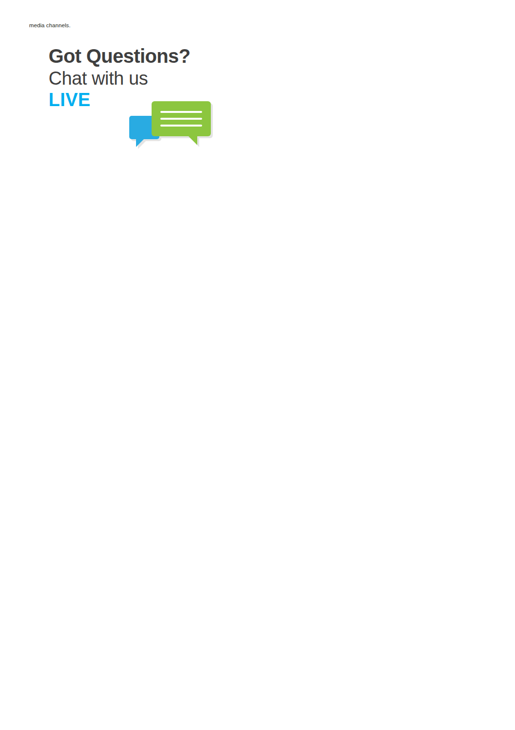media channels.
Got Questions?
Chat with us
LIVE